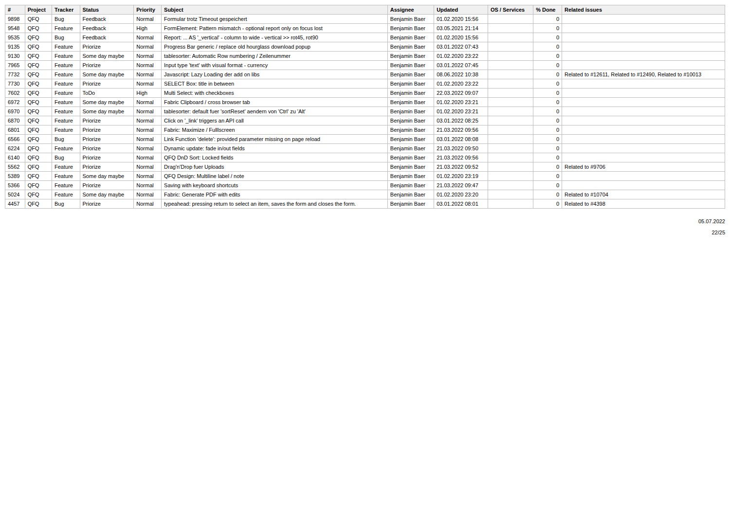| # | Project | Tracker | Status | Priority | Subject | Assignee | Updated | OS / Services | % Done | Related issues |
| --- | --- | --- | --- | --- | --- | --- | --- | --- | --- | --- |
| 9898 | QFQ | Bug | Feedback | Normal | Formular trotz Timeout gespeichert | Benjamin Baer | 01.02.2020 15:56 | | 0 | |
| 9548 | QFQ | Feature | Feedback | High | FormElement: Pattern mismatch - optional report only on focus lost | Benjamin Baer | 03.05.2021 21:14 | | 0 | |
| 9535 | QFQ | Bug | Feedback | Normal | Report: ... AS '_vertical' - column to wide - vertical >> rot45, rot90 | Benjamin Baer | 01.02.2020 15:56 | | 0 | |
| 9135 | QFQ | Feature | Priorize | Normal | Progress Bar generic / replace old hourglass download popup | Benjamin Baer | 03.01.2022 07:43 | | 0 | |
| 9130 | QFQ | Feature | Some day maybe | Normal | tablesorter: Automatic Row numbering / Zeilenummer | Benjamin Baer | 01.02.2020 23:22 | | 0 | |
| 7965 | QFQ | Feature | Priorize | Normal | Input type 'text' with visual format - currency | Benjamin Baer | 03.01.2022 07:45 | | 0 | |
| 7732 | QFQ | Feature | Some day maybe | Normal | Javascript: Lazy Loading der add on libs | Benjamin Baer | 08.06.2022 10:38 | | 0 | Related to #12611, Related to #12490, Related to #10013 |
| 7730 | QFQ | Feature | Priorize | Normal | SELECT Box: title in between | Benjamin Baer | 01.02.2020 23:22 | | 0 | |
| 7602 | QFQ | Feature | ToDo | High | Multi Select: with checkboxes | Benjamin Baer | 22.03.2022 09:07 | | 0 | |
| 6972 | QFQ | Feature | Some day maybe | Normal | Fabric Clipboard / cross browser tab | Benjamin Baer | 01.02.2020 23:21 | | 0 | |
| 6970 | QFQ | Feature | Some day maybe | Normal | tablesorter: default fuer 'sortReset' aendern von 'Ctrl' zu 'Alt' | Benjamin Baer | 01.02.2020 23:21 | | 0 | |
| 6870 | QFQ | Feature | Priorize | Normal | Click on '_link' triggers an API call | Benjamin Baer | 03.01.2022 08:25 | | 0 | |
| 6801 | QFQ | Feature | Priorize | Normal | Fabric: Maximize / Fulllscreen | Benjamin Baer | 21.03.2022 09:56 | | 0 | |
| 6566 | QFQ | Bug | Priorize | Normal | Link Function 'delete': provided parameter missing on page reload | Benjamin Baer | 03.01.2022 08:08 | | 0 | |
| 6224 | QFQ | Feature | Priorize | Normal | Dynamic update: fade in/out fields | Benjamin Baer | 21.03.2022 09:50 | | 0 | |
| 6140 | QFQ | Bug | Priorize | Normal | QFQ DnD Sort: Locked fields | Benjamin Baer | 21.03.2022 09:56 | | 0 | |
| 5562 | QFQ | Feature | Priorize | Normal | Drag'n'Drop fuer Uploads | Benjamin Baer | 21.03.2022 09:52 | | 0 | Related to #9706 |
| 5389 | QFQ | Feature | Some day maybe | Normal | QFQ Design: Multiline label / note | Benjamin Baer | 01.02.2020 23:19 | | 0 | |
| 5366 | QFQ | Feature | Priorize | Normal | Saving with keyboard shortcuts | Benjamin Baer | 21.03.2022 09:47 | | 0 | |
| 5024 | QFQ | Feature | Some day maybe | Normal | Fabric: Generate PDF with edits | Benjamin Baer | 01.02.2020 23:20 | | 0 | Related to #10704 |
| 4457 | QFQ | Bug | Priorize | Normal | typeahead: pressing return to select an item, saves the form and closes the form. | Benjamin Baer | 03.01.2022 08:01 | | 0 | Related to #4398 |
05.07.2022
22/25